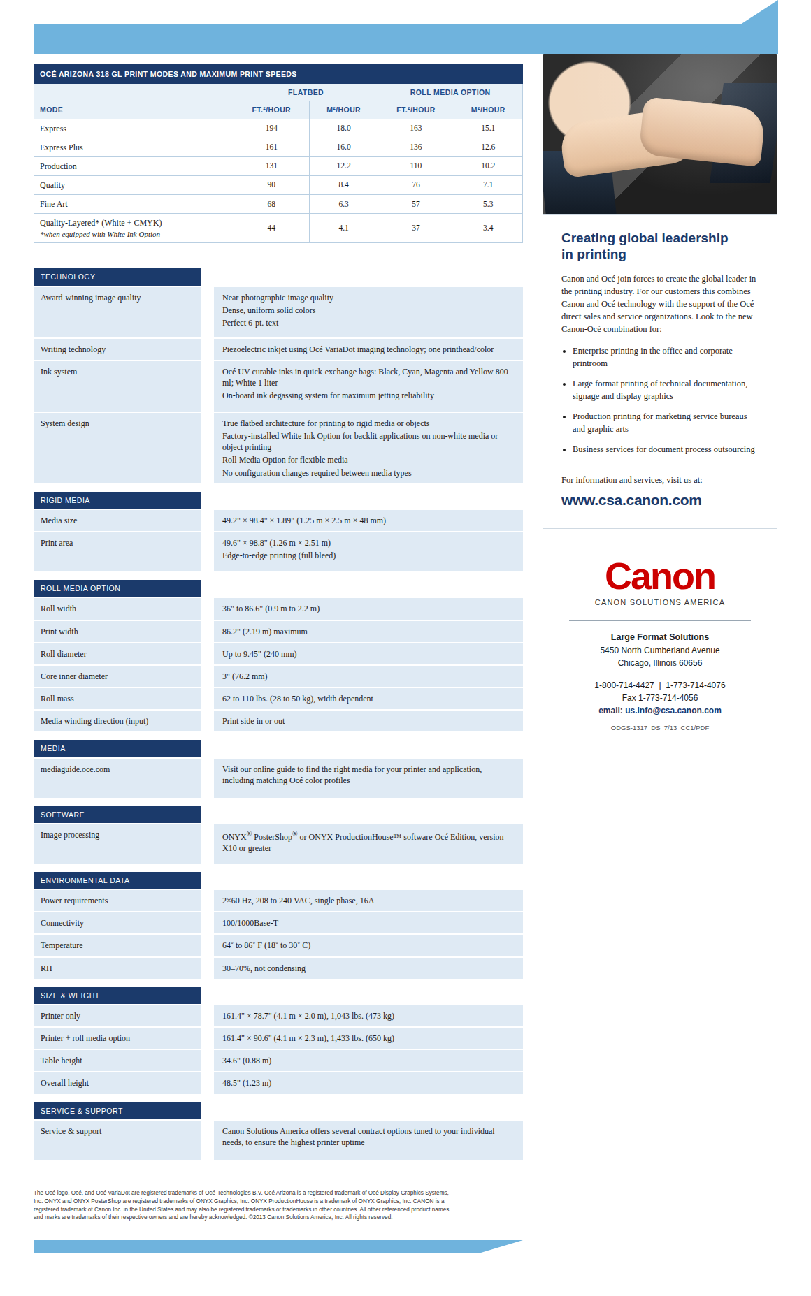| OCÉ ARIZONA 318 GL PRINT MODES AND MAXIMUM PRINT SPEEDS |
| --- |
| | FLATBED | ROLL MEDIA OPTION |
| MODE | FT.²/HOUR | M²/HOUR | FT.²/HOUR | M²/HOUR |
| Express | 194 | 18.0 | 163 | 15.1 |
| Express Plus | 161 | 16.0 | 136 | 12.6 |
| Production | 131 | 12.2 | 110 | 10.2 |
| Quality | 90 | 8.4 | 76 | 7.1 |
| Fine Art | 68 | 6.3 | 57 | 5.3 |
| Quality-Layered* (White + CMYK) *when equipped with White Ink Option | 44 | 4.1 | 37 | 3.4 |
TECHNOLOGY
Award-winning image quality
Near-photographic image quality
Dense, uniform solid colors
Perfect 6-pt. text
Writing technology
Piezoelectric inkjet using Océ VariaDot imaging technology; one printhead/color
Ink system
Océ UV curable inks in quick-exchange bags: Black, Cyan, Magenta and Yellow 800 ml; White 1 liter
On-board ink degassing system for maximum jetting reliability
System design
True flatbed architecture for printing to rigid media or objects
Factory-installed White Ink Option for backlit applications on non-white media or object printing
Roll Media Option for flexible media
No configuration changes required between media types
RIGID MEDIA
Media size
49.2" × 98.4" × 1.89" (1.25 m × 2.5 m × 48 mm)
Print area
49.6" × 98.8" (1.26 m × 2.51 m)
Edge-to-edge printing (full bleed)
ROLL MEDIA OPTION
Roll width
36" to 86.6" (0.9 m to 2.2 m)
Print width
86.2" (2.19 m) maximum
Roll diameter
Up to 9.45" (240 mm)
Core inner diameter
3" (76.2 mm)
Roll mass
62 to 110 lbs. (28 to 50 kg), width dependent
Media winding direction (input)
Print side in or out
MEDIA
mediaguide.oce.com
Visit our online guide to find the right media for your printer and application, including matching Océ color profiles
SOFTWARE
Image processing
ONYX® PosterShop® or ONYX ProductionHouse™ software Océ Edition, version X10 or greater
ENVIRONMENTAL DATA
Power requirements
2×60 Hz, 208 to 240 VAC, single phase, 16A
Connectivity
100/1000Base-T
Temperature
64˚ to 86˚ F (18˚ to 30˚ C)
RH
30–70%, not condensing
SIZE & WEIGHT
Printer only
161.4" × 78.7" (4.1 m × 2.0 m), 1,043 lbs. (473 kg)
Printer + roll media option
161.4" × 90.6" (4.1 m × 2.3 m), 1,433 lbs. (650 kg)
Table height
34.6" (0.88 m)
Overall height
48.5" (1.23 m)
SERVICE & SUPPORT
Service & support
Canon Solutions America offers several contract options tuned to your individual needs, to ensure the highest printer uptime
Creating global leadership
in printing
Canon and Océ join forces to create the global leader in the printing industry. For our customers this combines Canon and Océ technology with the support of the Océ direct sales and service organizations. Look to the new Canon-Océ combination for:
Enterprise printing in the office and corporate printroom
Large format printing of technical documentation, signage and display graphics
Production printing for marketing service bureaus and graphic arts
Business services for document process outsourcing
For information and services, visit us at:
www.csa.canon.com
Canon
CANON SOLUTIONS AMERICA
Large Format Solutions
5450 North Cumberland Avenue
Chicago, Illinois 60656
1-800-714-4427 | 1-773-714-4076
Fax 1-773-714-4056
email: us.info@csa.canon.com
ODGS-1317 DS 7/13 CC1/PDF
The Océ logo, Océ, and Océ VariaDot are registered trademarks of Océ-Technologies B.V. Océ Arizona is a registered trademark of Océ Display Graphics Systems, Inc. ONYX and ONYX PosterShop are registered trademarks of ONYX Graphics, Inc. ONYX ProductionHouse is a trademark of ONYX Graphics, Inc. CANON is a registered trademark of Canon Inc. in the United States and may also be registered trademarks or trademarks in other countries. All other referenced product names and marks are trademarks of their respective owners and are hereby acknowledged. ©2013 Canon Solutions America, Inc. All rights reserved.